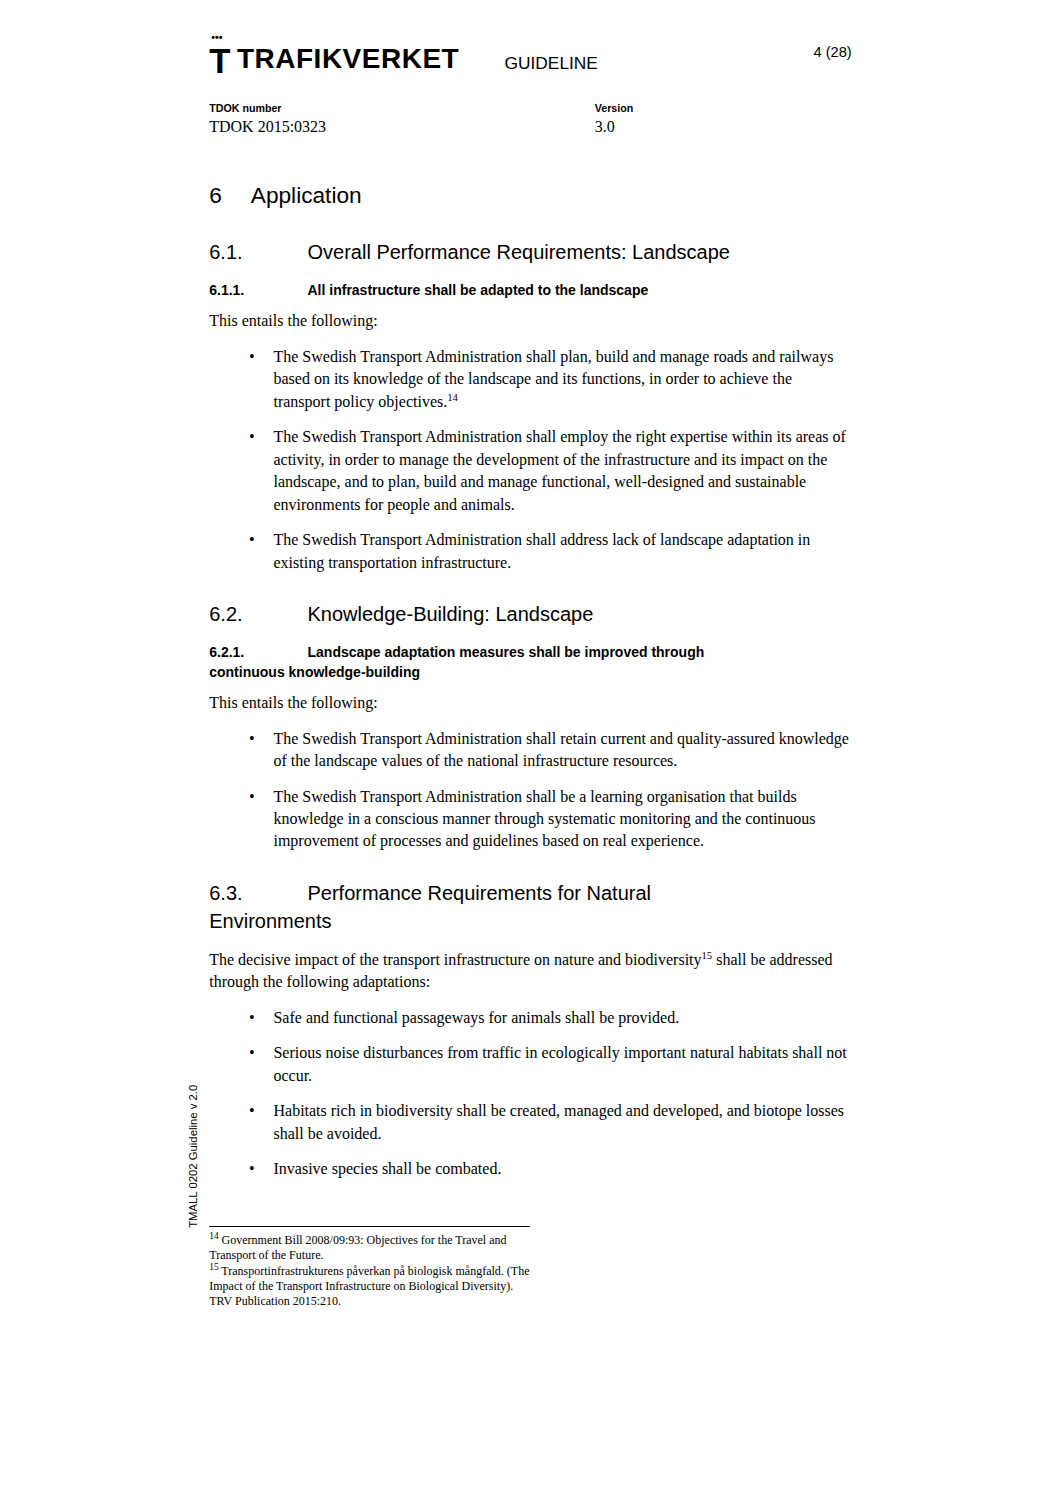TMALL 0202 Guideline v 2.0
•••T
TRAFIKVERKET
GUIDELINE
4 (28)
| TDOK number | Version |
| TDOK 2015:0323 | 3.0 |
6 Application
6.1. Overall Performance Requirements: Landscape
6.1.1. All infrastructure shall be adapted to the landscape
This entails the following:
The Swedish Transport Administration shall plan, build and manage roads and railways based on its knowledge of the landscape and its functions, in order to achieve the transport policy objectives.14
The Swedish Transport Administration shall employ the right expertise within its areas of activity, in order to manage the development of the infrastructure and its impact on the landscape, and to plan, build and manage functional, well-designed and sustainable environments for people and animals.
The Swedish Transport Administration shall address lack of landscape adaptation in existing transportation infrastructure.
6.2. Knowledge-Building: Landscape
6.2.1. Landscape adaptation measures shall be improved throughcontinuous knowledge-building
This entails the following:
The Swedish Transport Administration shall retain current and quality-assured knowledge of the landscape values of the national infrastructure resources.
The Swedish Transport Administration shall be a learning organisation that builds knowledge in a conscious manner through systematic monitoring and the continuous improvement of processes and guidelines based on real experience.
6.3. Performance Requirements for Natural
Environments
The decisive impact of the transport infrastructure on nature and biodiversity15 shall be addressed through the following adaptations:
Safe and functional passageways for animals shall be provided.
Serious noise disturbances from traffic in ecologically important natural habitats shall not occur.
Habitats rich in biodiversity shall be created, managed and developed, and biotope losses shall be avoided.
Invasive species shall be combated.
14 Government Bill 2008/09:93: Objectives for the Travel and Transport of the Future.
15 Transportinfrastrukturens påverkan på biologisk mångfald. (The Impact of the Transport Infrastructure on Biological Diversity). TRV Publication 2015:210.